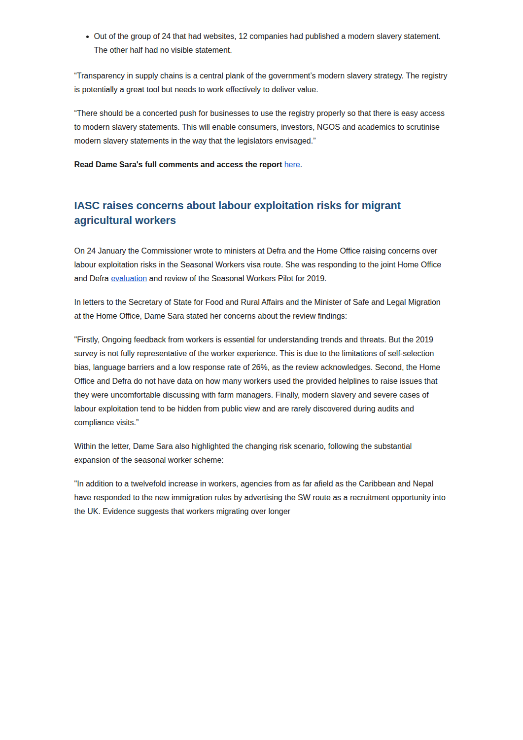Out of the group of 24 that had websites, 12 companies had published a modern slavery statement. The other half had no visible statement.
“Transparency in supply chains is a central plank of the government’s modern slavery strategy. The registry is potentially a great tool but needs to work effectively to deliver value.
“There should be a concerted push for businesses to use the registry properly so that there is easy access to modern slavery statements. This will enable consumers, investors, NGOS and academics to scrutinise modern slavery statements in the way that the legislators envisaged.”
Read Dame Sara's full comments and access the report here.
IASC raises concerns about labour exploitation risks for migrant agricultural workers
On 24 January the Commissioner wrote to ministers at Defra and the Home Office raising concerns over labour exploitation risks in the Seasonal Workers visa route. She was responding to the joint Home Office and Defra evaluation and review of the Seasonal Workers Pilot for 2019.
In letters to the Secretary of State for Food and Rural Affairs and the Minister of Safe and Legal Migration at the Home Office, Dame Sara stated her concerns about the review findings:
"Firstly, Ongoing feedback from workers is essential for understanding trends and threats. But the 2019 survey is not fully representative of the worker experience. This is due to the limitations of self-selection bias, language barriers and a low response rate of 26%, as the review acknowledges. Second, the Home Office and Defra do not have data on how many workers used the provided helplines to raise issues that they were uncomfortable discussing with farm managers. Finally, modern slavery and severe cases of labour exploitation tend to be hidden from public view and are rarely discovered during audits and compliance visits.”
Within the letter, Dame Sara also highlighted the changing risk scenario, following the substantial expansion of the seasonal worker scheme:
"In addition to a twelvefold increase in workers, agencies from as far afield as the Caribbean and Nepal have responded to the new immigration rules by advertising the SW route as a recruitment opportunity into the UK. Evidence suggests that workers migrating over longer